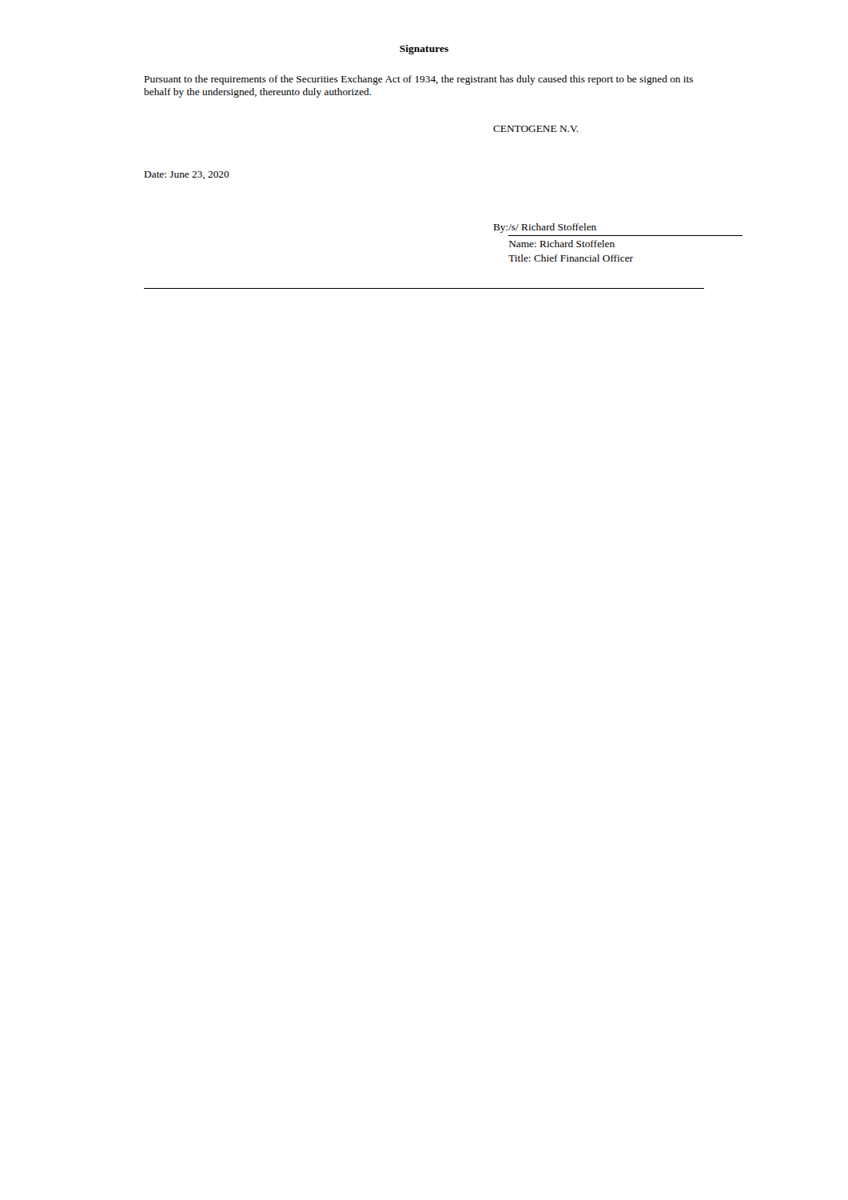Signatures
Pursuant to the requirements of the Securities Exchange Act of 1934, the registrant has duly caused this report to be signed on its behalf by the undersigned, thereunto duly authorized.
CENTOGENE N.V.
Date: June 23, 2020
| By: | /s/ Richard Stoffelen Name: Richard Stoffelen Title: Chief Financial Officer |